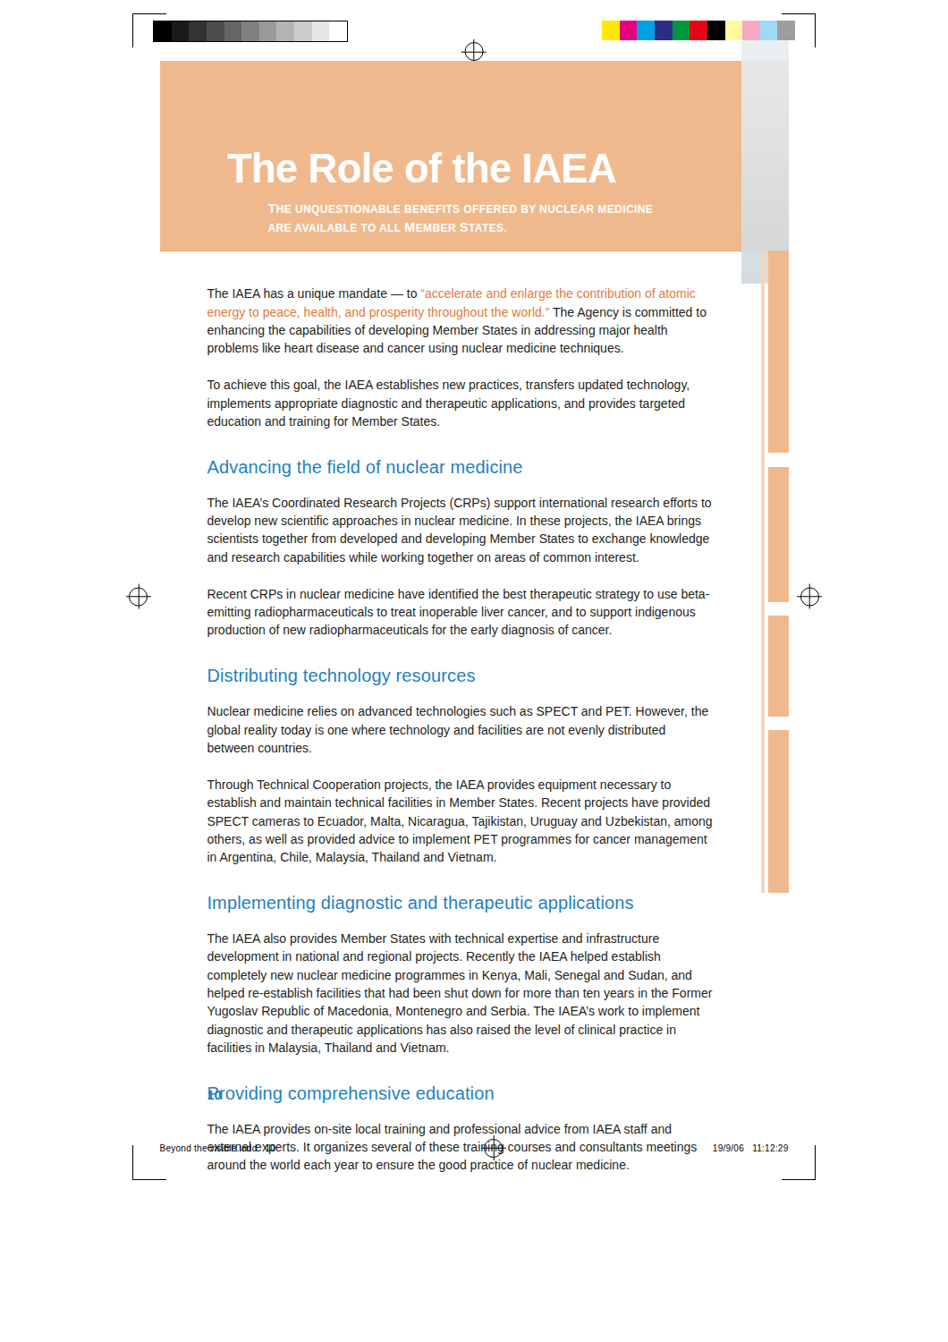The Role of the IAEA
THE UNQUESTIONABLE BENEFITS OFFERED BY NUCLEAR MEDICINE ARE AVAILABLE TO ALL MEMBER STATES.
The IAEA has a unique mandate — to “accelerate and enlarge the contribution of atomic energy to peace, health, and prosperity throughout the world.” The Agency is committed to enhancing the capabilities of developing Member States in addressing major health problems like heart disease and cancer using nuclear medicine techniques.
To achieve this goal, the IAEA establishes new practices, transfers updated technology, implements appropriate diagnostic and therapeutic applications, and provides targeted education and training for Member States.
Advancing the field of nuclear medicine
The IAEA’s Coordinated Research Projects (CRPs) support international research efforts to develop new scientific approaches in nuclear medicine. In these projects, the IAEA brings scientists together from developed and developing Member States to exchange knowledge and research capabilities while working together on areas of common interest.
Recent CRPs in nuclear medicine have identified the best therapeutic strategy to use beta-emitting radiopharmaceuticals to treat inoperable liver cancer, and to support indigenous production of new radiopharmaceuticals for the early diagnosis of cancer.
Distributing technology resources
Nuclear medicine relies on advanced technologies such as SPECT and PET. However, the global reality today is one where technology and facilities are not evenly distributed between countries.
Through Technical Cooperation projects, the IAEA provides equipment necessary to establish and maintain technical facilities in Member States. Recent projects have provided SPECT cameras to Ecuador, Malta, Nicaragua, Tajikistan, Uruguay and Uzbekistan, among others, as well as provided advice to implement PET programmes for cancer management in Argentina, Chile, Malaysia, Thailand and Vietnam.
Implementing diagnostic and therapeutic applications
The IAEA also provides Member States with technical expertise and infrastructure development in national and regional projects. Recently the IAEA helped establish completely new nuclear medicine programmes in Kenya, Mali, Senegal and Sudan, and helped re-establish facilities that had been shut down for more than ten years in the Former Yugoslav Republic of Macedonia, Montenegro and Serbia. The IAEA’s work to implement diagnostic and therapeutic applications has also raised the level of clinical practice in facilities in Malaysia, Thailand and Vietnam.
Providing comprehensive education
The IAEA provides on-site local training and professional advice from IAEA staff and external experts. It organizes several of these training courses and consultants meetings around the world each year to ensure the good practice of nuclear medicine.
10
Beyond the visible.indd 10
19/9/06 11:12:29